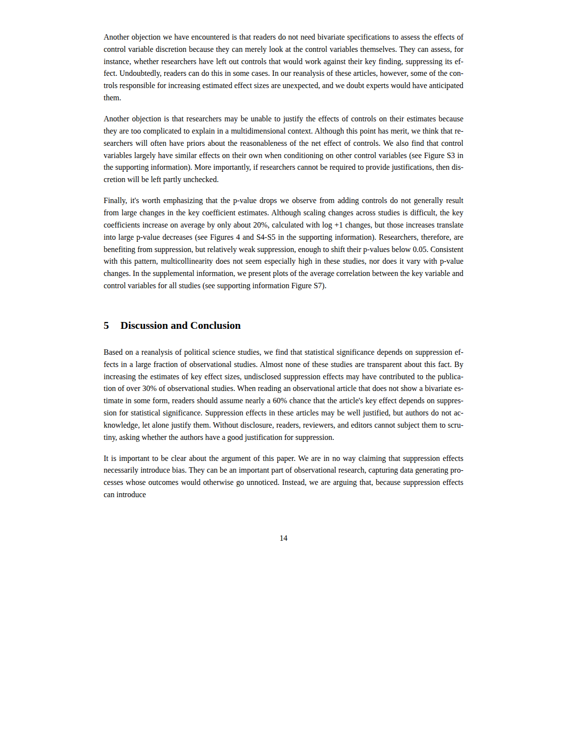Another objection we have encountered is that readers do not need bivariate specifications to assess the effects of control variable discretion because they can merely look at the control variables themselves. They can assess, for instance, whether researchers have left out controls that would work against their key finding, suppressing its effect. Undoubtedly, readers can do this in some cases. In our reanalysis of these articles, however, some of the controls responsible for increasing estimated effect sizes are unexpected, and we doubt experts would have anticipated them.
Another objection is that researchers may be unable to justify the effects of controls on their estimates because they are too complicated to explain in a multidimensional context. Although this point has merit, we think that researchers will often have priors about the reasonableness of the net effect of controls. We also find that control variables largely have similar effects on their own when conditioning on other control variables (see Figure S3 in the supporting information). More importantly, if researchers cannot be required to provide justifications, then discretion will be left partly unchecked.
Finally, it's worth emphasizing that the p-value drops we observe from adding controls do not generally result from large changes in the key coefficient estimates. Although scaling changes across studies is difficult, the key coefficients increase on average by only about 20%, calculated with log +1 changes, but those increases translate into large p-value decreases (see Figures 4 and S4-S5 in the supporting information). Researchers, therefore, are benefiting from suppression, but relatively weak suppression, enough to shift their p-values below 0.05. Consistent with this pattern, multicollinearity does not seem especially high in these studies, nor does it vary with p-value changes. In the supplemental information, we present plots of the average correlation between the key variable and control variables for all studies (see supporting information Figure S7).
5 Discussion and Conclusion
Based on a reanalysis of political science studies, we find that statistical significance depends on suppression effects in a large fraction of observational studies. Almost none of these studies are transparent about this fact. By increasing the estimates of key effect sizes, undisclosed suppression effects may have contributed to the publication of over 30% of observational studies. When reading an observational article that does not show a bivariate estimate in some form, readers should assume nearly a 60% chance that the article's key effect depends on suppression for statistical significance. Suppression effects in these articles may be well justified, but authors do not acknowledge, let alone justify them. Without disclosure, readers, reviewers, and editors cannot subject them to scrutiny, asking whether the authors have a good justification for suppression.
It is important to be clear about the argument of this paper. We are in no way claiming that suppression effects necessarily introduce bias. They can be an important part of observational research, capturing data generating processes whose outcomes would otherwise go unnoticed. Instead, we are arguing that, because suppression effects can introduce
14